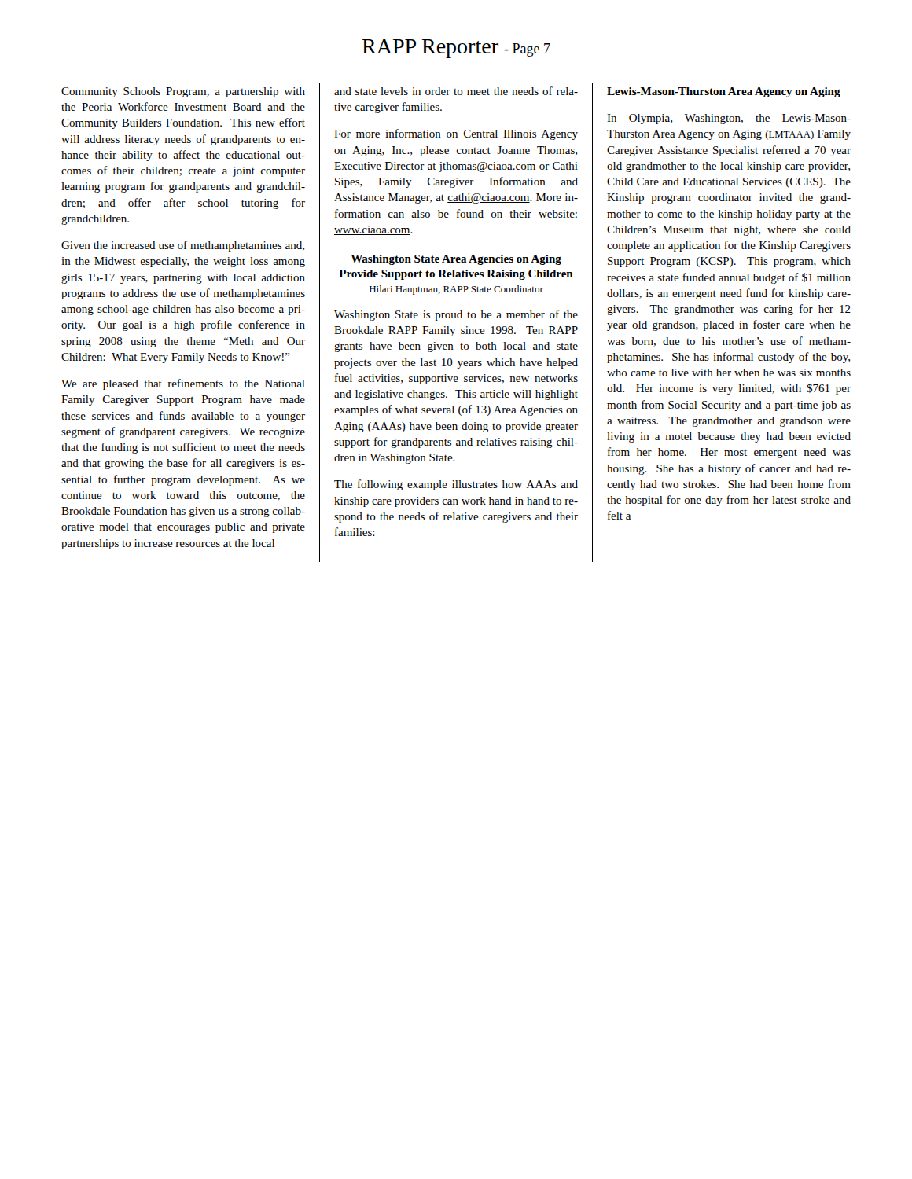RAPP Reporter - Page 7
Community Schools Program, a partnership with the Peoria Workforce Investment Board and the Community Builders Foundation. This new effort will address literacy needs of grandparents to enhance their ability to affect the educational outcomes of their children; create a joint computer learning program for grandparents and grandchildren; and offer after school tutoring for grandchildren.
Given the increased use of methamphetamines and, in the Midwest especially, the weight loss among girls 15-17 years, partnering with local addiction programs to address the use of methamphetamines among school-age children has also become a priority. Our goal is a high profile conference in spring 2008 using the theme “Meth and Our Children: What Every Family Needs to Know!”
We are pleased that refinements to the National Family Caregiver Support Program have made these services and funds available to a younger segment of grandparent caregivers. We recognize that the funding is not sufficient to meet the needs and that growing the base for all caregivers is essential to further program development. As we continue to work toward this outcome, the Brookdale Foundation has given us a strong collaborative model that encourages public and private partnerships to increase resources at the local
and state levels in order to meet the needs of relative caregiver families.
For more information on Central Illinois Agency on Aging, Inc., please contact Joanne Thomas, Executive Director at jthomas@ciaoa.com or Cathi Sipes, Family Caregiver Information and Assistance Manager, at cathi@ciaoa.com. More information can also be found on their website: www.ciaoa.com.
Washington State Area Agencies on Aging Provide Support to Relatives Raising Children
Hilari Hauptman, RAPP State Coordinator
Washington State is proud to be a member of the Brookdale RAPP Family since 1998. Ten RAPP grants have been given to both local and state projects over the last 10 years which have helped fuel activities, supportive services, new networks and legislative changes. This article will highlight examples of what several (of 13) Area Agencies on Aging (AAAs) have been doing to provide greater support for grandparents and relatives raising children in Washington State.
The following example illustrates how AAAs and kinship care providers can work hand in hand to respond to the needs of relative caregivers and their families:
Lewis-Mason-Thurston Area Agency on Aging
In Olympia, Washington, the Lewis-Mason-Thurston Area Agency on Aging (LMTAAA) Family Caregiver Assistance Specialist referred a 70 year old grandmother to the local kinship care provider, Child Care and Educational Services (CCES). The Kinship program coordinator invited the grandmother to come to the kinship holiday party at the Children’s Museum that night, where she could complete an application for the Kinship Caregivers Support Program (KCSP). This program, which receives a state funded annual budget of $1 million dollars, is an emergent need fund for kinship caregivers. The grandmother was caring for her 12 year old grandson, placed in foster care when he was born, due to his mother’s use of methamphetamines. She has informal custody of the boy, who came to live with her when he was six months old. Her income is very limited, with $761 per month from Social Security and a part-time job as a waitress. The grandmother and grandson were living in a motel because they had been evicted from her home. Her most emergent need was housing. She has a history of cancer and had recently had two strokes. She had been home from the hospital for one day from her latest stroke and felt a